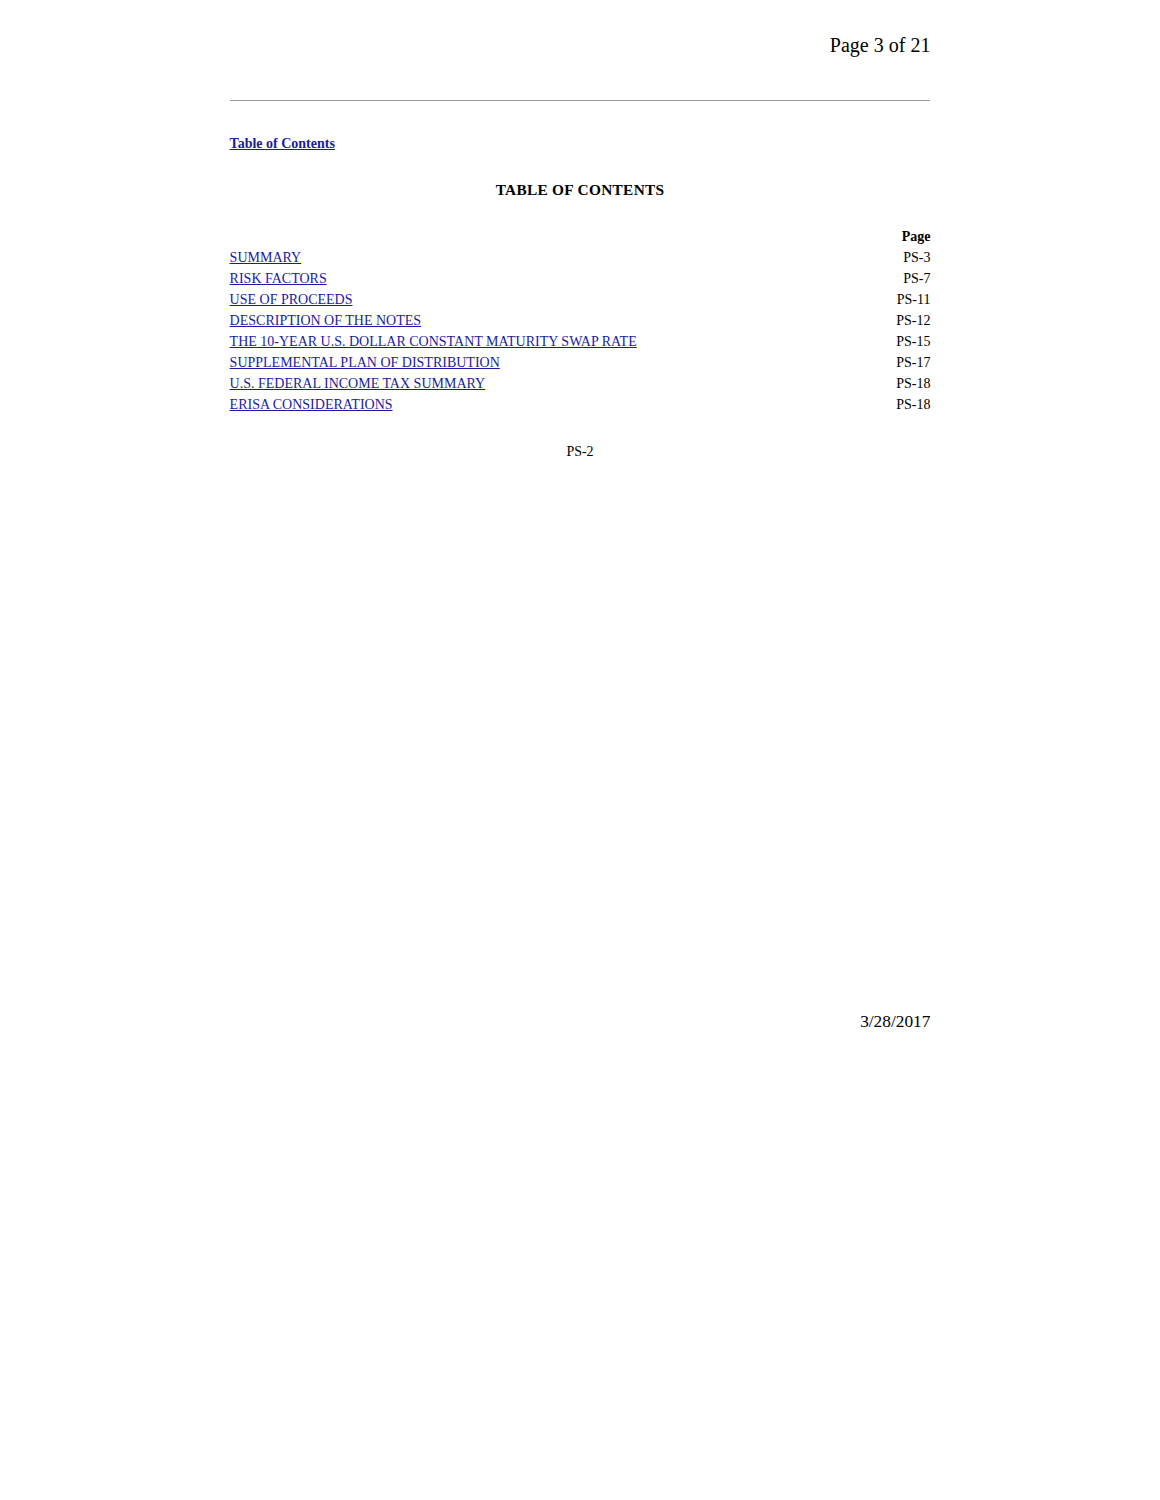Page 3 of 21
Table of Contents
TABLE OF CONTENTS
| | Page |
| SUMMARY | PS-3 |
| RISK FACTORS | PS-7 |
| USE OF PROCEEDS | PS-11 |
| DESCRIPTION OF THE NOTES | PS-12 |
| THE 10-YEAR U.S. DOLLAR CONSTANT MATURITY SWAP RATE | PS-15 |
| SUPPLEMENTAL PLAN OF DISTRIBUTION | PS-17 |
| U.S. FEDERAL INCOME TAX SUMMARY | PS-18 |
| ERISA CONSIDERATIONS | PS-18 |
PS-2
3/28/2017